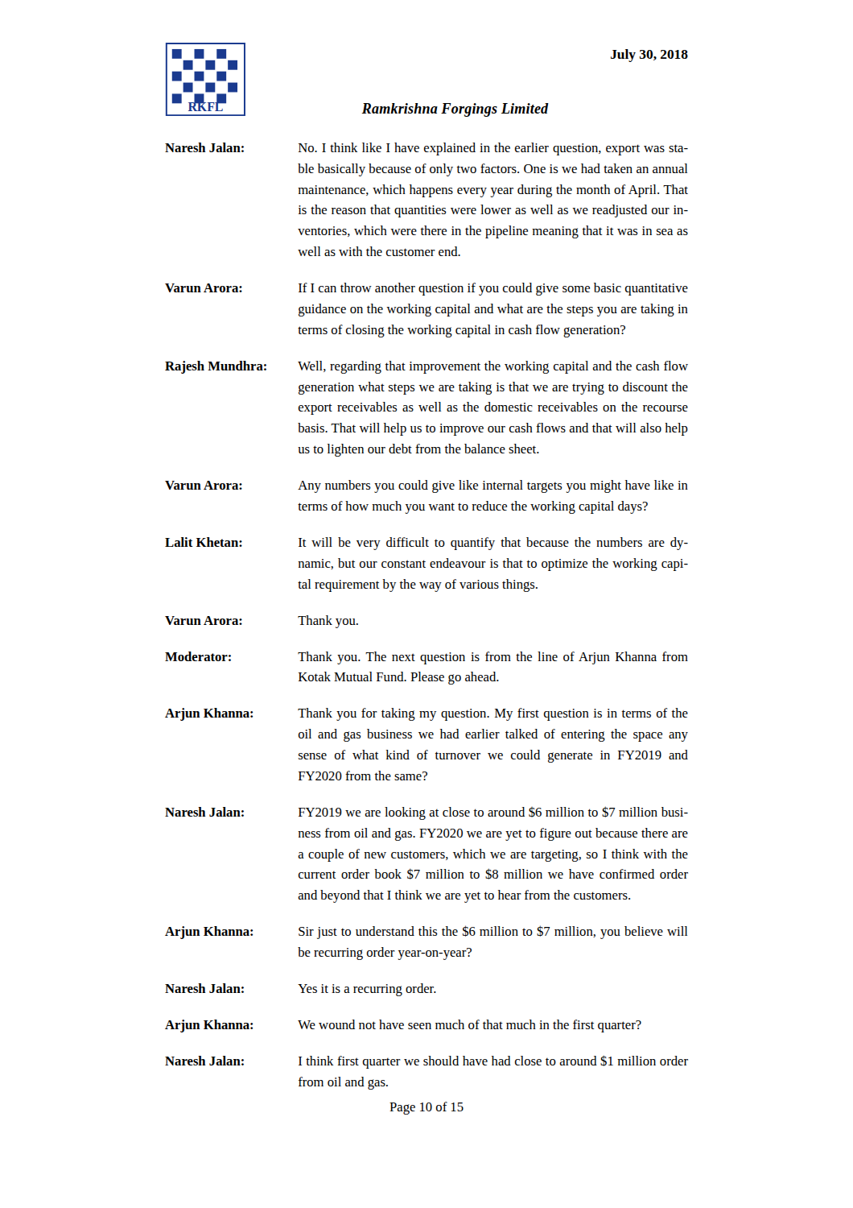RKFL
July 30, 2018
Ramkrishna Forgings Limited
Naresh Jalan:
No. I think like I have explained in the earlier question, export was stable basically because of only two factors. One is we had taken an annual maintenance, which happens every year during the month of April. That is the reason that quantities were lower as well as we readjusted our inventories, which were there in the pipeline meaning that it was in sea as well as with the customer end.
Varun Arora:
If I can throw another question if you could give some basic quantitative guidance on the working capital and what are the steps you are taking in terms of closing the working capital in cash flow generation?
Rajesh Mundhra:
Well, regarding that improvement the working capital and the cash flow generation what steps we are taking is that we are trying to discount the export receivables as well as the domestic receivables on the recourse basis. That will help us to improve our cash flows and that will also help us to lighten our debt from the balance sheet.
Varun Arora:
Any numbers you could give like internal targets you might have like in terms of how much you want to reduce the working capital days?
Lalit Khetan:
It will be very difficult to quantify that because the numbers are dynamic, but our constant endeavour is that to optimize the working capital requirement by the way of various things.
Varun Arora:
Thank you.
Moderator:
Thank you. The next question is from the line of Arjun Khanna from Kotak Mutual Fund. Please go ahead.
Arjun Khanna:
Thank you for taking my question. My first question is in terms of the oil and gas business we had earlier talked of entering the space any sense of what kind of turnover we could generate in FY2019 and FY2020 from the same?
Naresh Jalan:
FY2019 we are looking at close to around $6 million to $7 million business from oil and gas. FY2020 we are yet to figure out because there are a couple of new customers, which we are targeting, so I think with the current order book $7 million to $8 million we have confirmed order and beyond that I think we are yet to hear from the customers.
Arjun Khanna:
Sir just to understand this the $6 million to $7 million, you believe will be recurring order year-on-year?
Naresh Jalan:
Yes it is a recurring order.
Arjun Khanna:
We wound not have seen much of that much in the first quarter?
Naresh Jalan:
I think first quarter we should have had close to around $1 million order from oil and gas.
Page 10 of 15